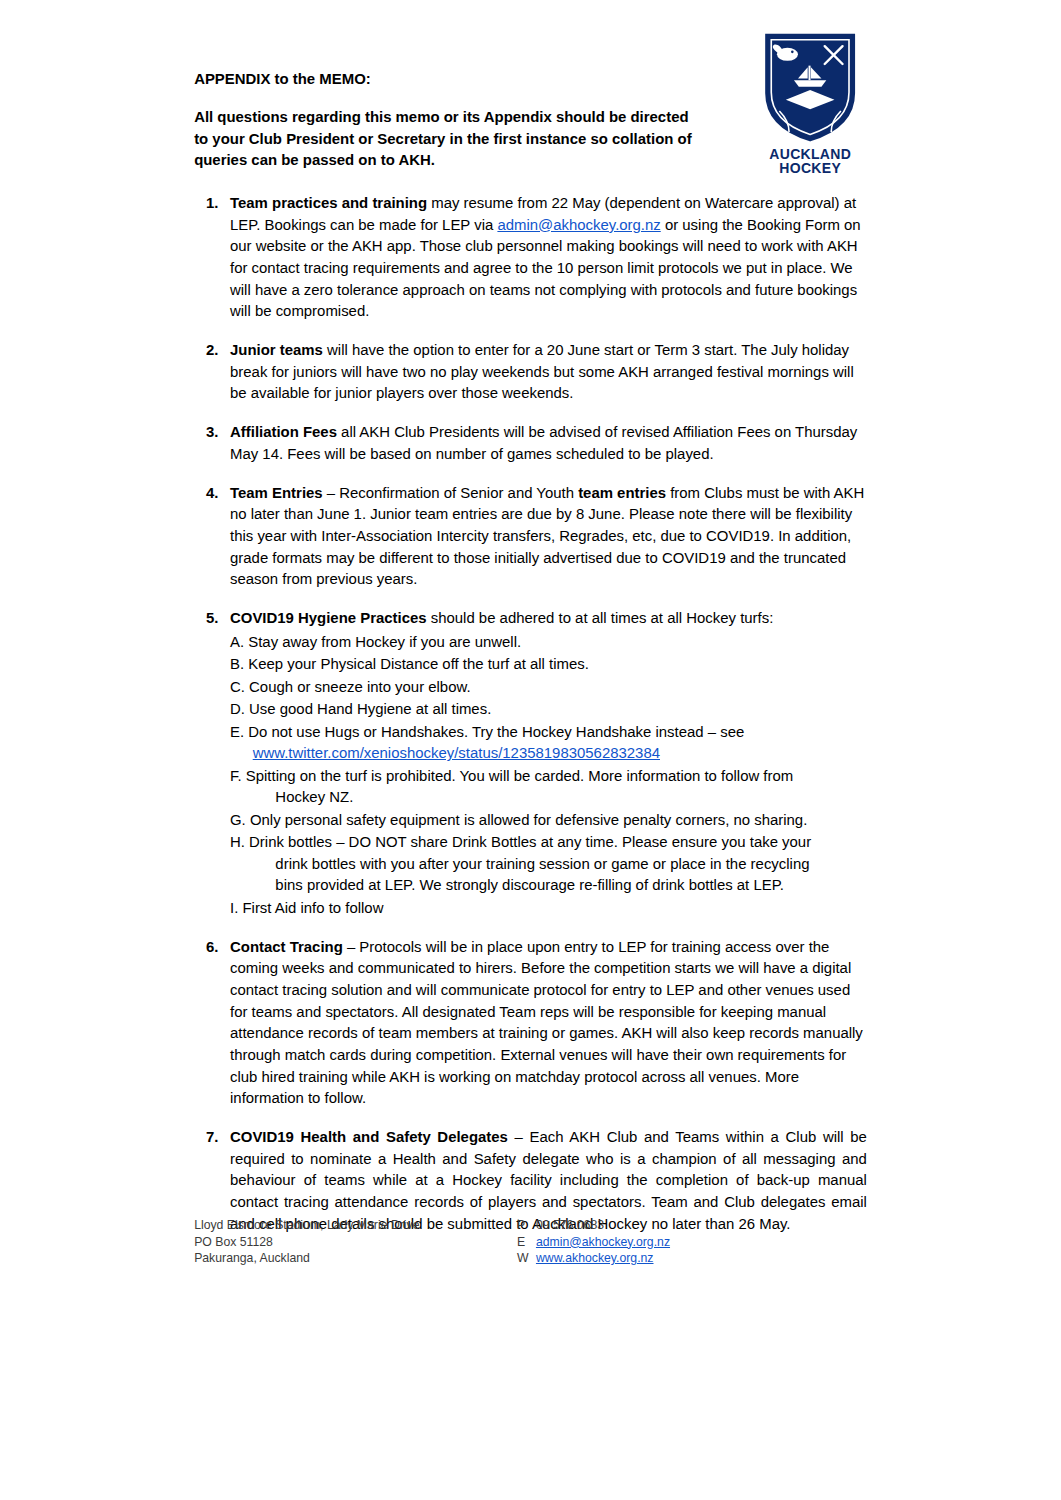AUCKLAND HOCKEY
APPENDIX to the MEMO:
All questions regarding this memo or its Appendix should be directed to your Club President or Secretary in the first instance so collation of queries can be passed on to AKH.
Team practices and training may resume from 22 May (dependent on Watercare approval) at LEP. Bookings can be made for LEP via admin@akhockey.org.nz or using the Booking Form on our website or the AKH app. Those club personnel making bookings will need to work with AKH for contact tracing requirements and agree to the 10 person limit protocols we put in place. We will have a zero tolerance approach on teams not complying with protocols and future bookings will be compromised.
Junior teams will have the option to enter for a 20 June start or Term 3 start. The July holiday break for juniors will have two no play weekends but some AKH arranged festival mornings will be available for junior players over those weekends.
Affiliation Fees all AKH Club Presidents will be advised of revised Affiliation Fees on Thursday May 14. Fees will be based on number of games scheduled to be played.
Team Entries – Reconfirmation of Senior and Youth team entries from Clubs must be with AKH no later than June 1. Junior team entries are due by 8 June. Please note there will be flexibility this year with Inter-Association Intercity transfers, Regrades, etc, due to COVID19. In addition, grade formats may be different to those initially advertised due to COVID19 and the truncated season from previous years.
COVID19 Hygiene Practices should be adhered to at all times at all Hockey turfs:
A. Stay away from Hockey if you are unwell.
B. Keep your Physical Distance off the turf at all times.
C. Cough or sneeze into your elbow.
D. Use good Hand Hygiene at all times.
E. Do not use Hugs or Handshakes. Try the Hockey Handshake instead – see
www.twitter.com/xenioshockey/status/1235819830562832384
F. Spitting on the turf is prohibited. You will be carded. More information to follow fromHockey NZ.
G. Only personal safety equipment is allowed for defensive penalty corners, no sharing.
H. Drink bottles – DO NOT share Drink Bottles at any time. Please ensure you take yourdrink bottles with you after your training session or game or place in the recycling bins provided at LEP. We strongly discourage re-filling of drink bottles at LEP.
I. First Aid info to follow
Contact Tracing – Protocols will be in place upon entry to LEP for training access over the coming weeks and communicated to hirers. Before the competition starts we will have a digital contact tracing solution and will communicate protocol for entry to LEP and other venues used for teams and spectators. All designated Team reps will be responsible for keeping manual attendance records of team members at training or games. AKH will also keep records manually through match cards during competition. External venues will have their own requirements for club hired training while AKH is working on matchday protocol across all venues. More information to follow.
COVID19 Health and Safety Delegates – Each AKH Club and Teams within a Club will be required to nominate a Health and Safety delegate who is a champion of all messaging and behaviour of teams while at a Hockey facility including the completion of back-up manual contact tracing attendance records of players and spectators. Team and Club delegates email and cell phone details should be submitted to Auckland Hockey no later than 26 May.
| Lloyd Elsmore Stadium, Lady Marie Drive | P 09 576 0683 |
| PO Box 51128 | E admin@akhockey.org.nz |
| Pakuranga, Auckland | W www.akhockey.org.nz |